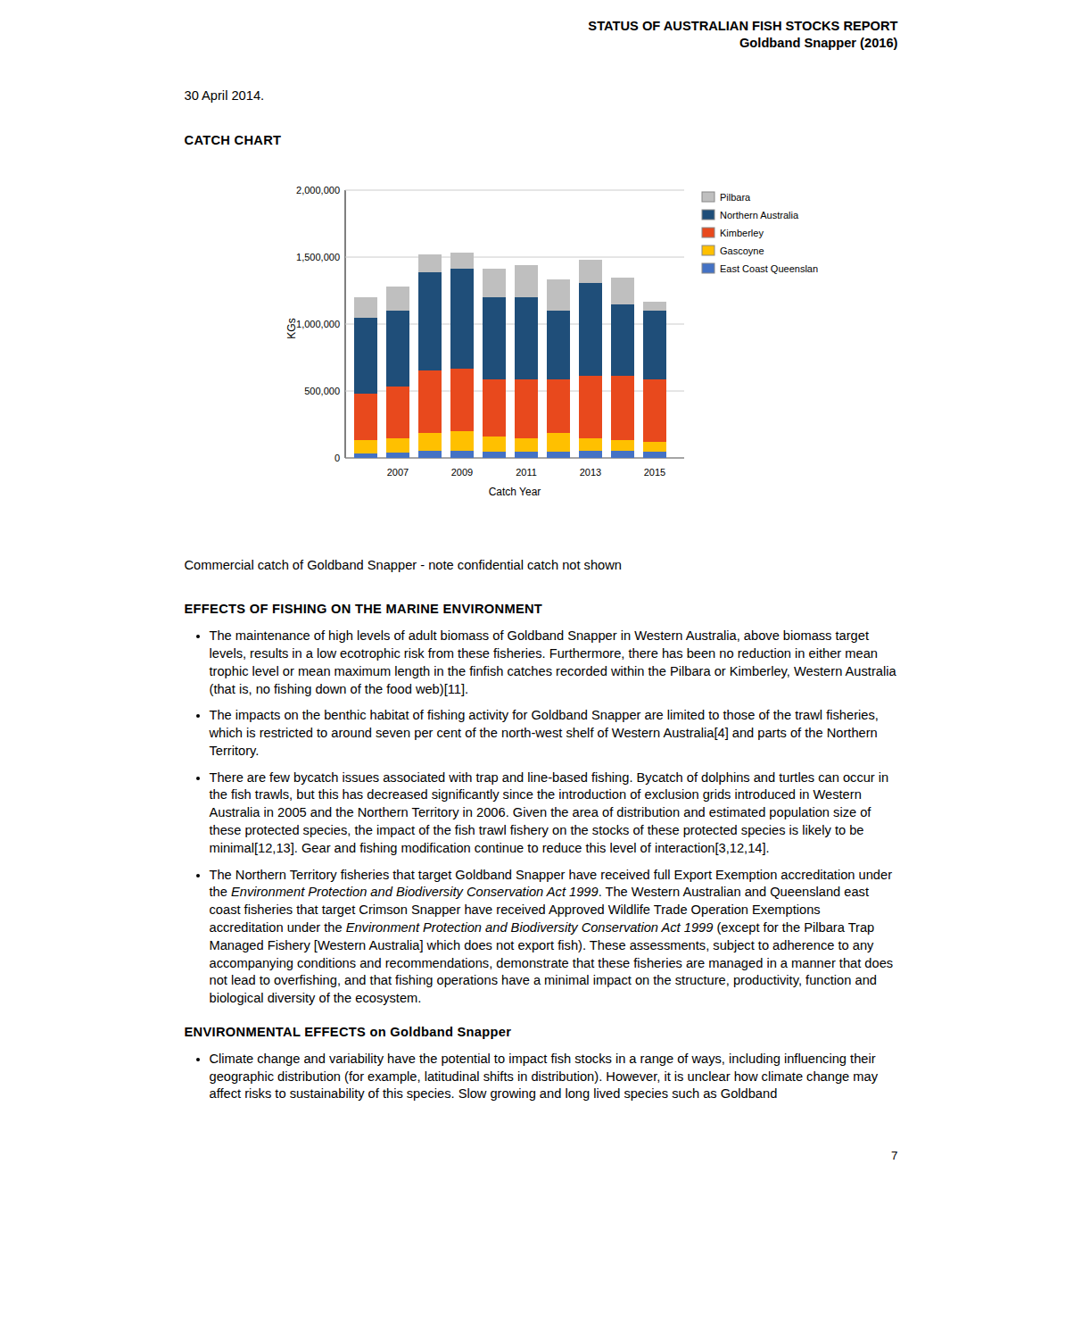STATUS OF AUSTRALIAN FISH STOCKS REPORT
Goldband Snapper (2016)
30 April 2014.
CATCH CHART
Commercial catch of Goldband Snapper by year and region 0 500,000 1,000,000 1,500,000 2,000,000 KGs 2007 2009 2011 2013 2015 Catch Year Pilbara Northern Australia Kimberley Gascoyne East Coast Queensland
Commercial catch of Goldband Snapper - note confidential catch not shown
EFFECTS OF FISHING ON THE MARINE ENVIRONMENT
The maintenance of high levels of adult biomass of Goldband Snapper in Western Australia, above biomass target levels, results in a low ecotrophic risk from these fisheries. Furthermore, there has been no reduction in either mean trophic level or mean maximum length in the finfish catches recorded within the Pilbara or Kimberley, Western Australia (that is, no fishing down of the food web)[11].
The impacts on the benthic habitat of fishing activity for Goldband Snapper are limited to those of the trawl fisheries, which is restricted to around seven per cent of the north-west shelf of Western Australia[4] and parts of the Northern Territory.
There are few bycatch issues associated with trap and line-based fishing. Bycatch of dolphins and turtles can occur in the fish trawls, but this has decreased significantly since the introduction of exclusion grids introduced in Western Australia in 2005 and the Northern Territory in 2006. Given the area of distribution and estimated population size of these protected species, the impact of the fish trawl fishery on the stocks of these protected species is likely to be minimal[12,13]. Gear and fishing modification continue to reduce this level of interaction[3,12,14].
The Northern Territory fisheries that target Goldband Snapper have received full Export Exemption accreditation under the Environment Protection and Biodiversity Conservation Act 1999. The Western Australian and Queensland east coast fisheries that target Crimson Snapper have received Approved Wildlife Trade Operation Exemptions accreditation under the Environment Protection and Biodiversity Conservation Act 1999 (except for the Pilbara Trap Managed Fishery [Western Australia] which does not export fish). These assessments, subject to adherence to any accompanying conditions and recommendations, demonstrate that these fisheries are managed in a manner that does not lead to overfishing, and that fishing operations have a minimal impact on the structure, productivity, function and biological diversity of the ecosystem.
ENVIRONMENTAL EFFECTS on Goldband Snapper
Climate change and variability have the potential to impact fish stocks in a range of ways, including influencing their geographic distribution (for example, latitudinal shifts in distribution). However, it is unclear how climate change may affect risks to sustainability of this species. Slow growing and long lived species such as Goldband
7